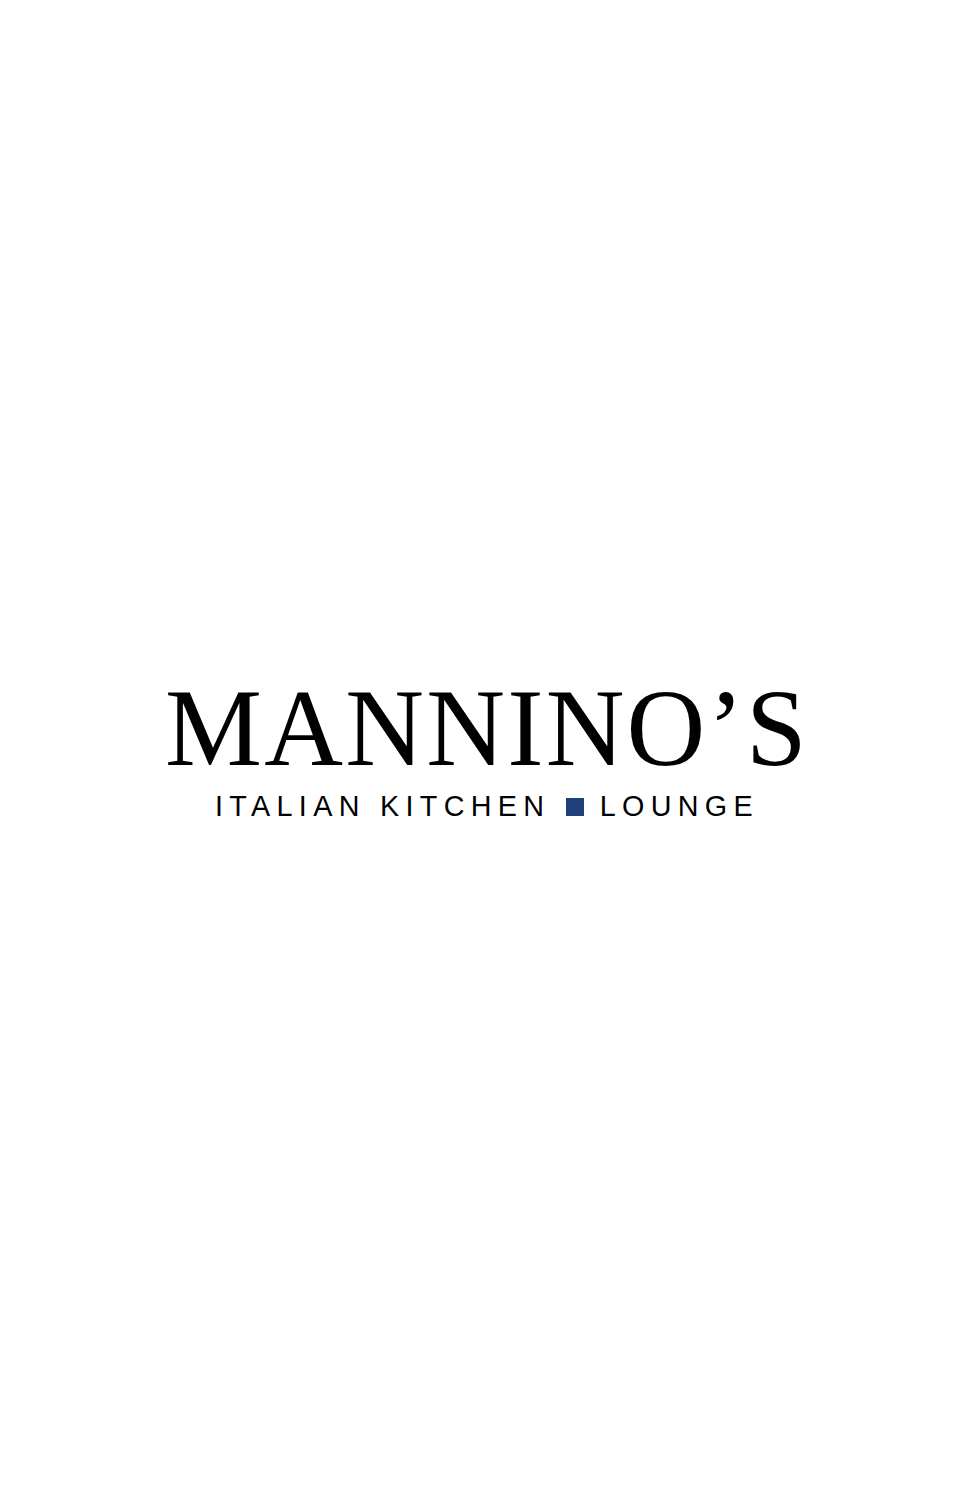MANNINO’S
ITALIAN KITCHEN LOUNGE